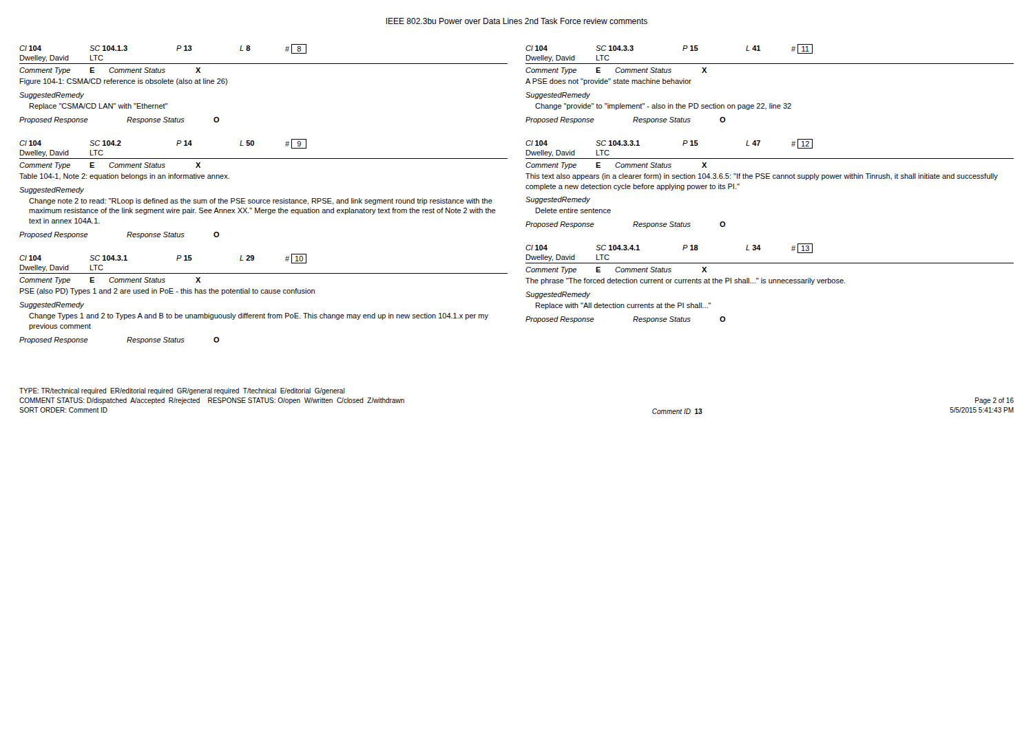IEEE 802.3bu Power over Data Lines 2nd Task Force review comments
Cl 104 SC 104.1.3 P 13 L 8 # 8
Dwelley, David LTC
Comment Type E Comment Status X
Figure 104-1: CSMA/CD reference is obsolete (also at line 26)
SuggestedRemedy
Replace "CSMA/CD LAN" with "Ethernet"
Proposed Response Response Status O
Cl 104 SC 104.2 P 14 L 50 # 9
Dwelley, David LTC
Comment Type E Comment Status X
Table 104-1, Note 2: equation belongs in an informative annex.
SuggestedRemedy
Change note 2 to read: "RLoop is defined as the sum of the PSE source resistance, RPSE, and link segment round trip resistance with the maximum resistance of the link segment wire pair. See Annex XX." Merge the equation and explanatory text from the rest of Note 2 with the text in annex 104A.1.
Proposed Response Response Status O
Cl 104 SC 104.3.1 P 15 L 29 # 10
Dwelley, David LTC
Comment Type E Comment Status X
PSE (also PD) Types 1 and 2 are used in PoE - this has the potential to cause confusion
SuggestedRemedy
Change Types 1 and 2 to Types A and B to be unambiguously different from PoE. This change may end up in new section 104.1.x per my previous comment
Proposed Response Response Status O
Cl 104 SC 104.3.3 P 15 L 41 # 11
Dwelley, David LTC
Comment Type E Comment Status X
A PSE does not "provide" state machine behavior
SuggestedRemedy
Change "provide" to "implement" - also in the PD section on page 22, line 32
Proposed Response Response Status O
Cl 104 SC 104.3.3.1 P 15 L 47 # 12
Dwelley, David LTC
Comment Type E Comment Status X
This text also appears (in a clearer form) in section 104.3.6.5: "If the PSE cannot supply power within Tinrush, it shall initiate and successfully complete a new detection cycle before applying power to its PI."
SuggestedRemedy
Delete entire sentence
Proposed Response Response Status O
Cl 104 SC 104.3.4.1 P 18 L 34 # 13
Dwelley, David LTC
Comment Type E Comment Status X
The phrase "The forced detection current or currents at the PI shall..." is unnecessarily verbose.
SuggestedRemedy
Replace with "All detection currents at the PI shall..."
Proposed Response Response Status O
TYPE: TR/technical required ER/editorial required GR/general required T/technical E/editorial G/general
COMMENT STATUS: D/dispatched A/accepted R/rejected RESPONSE STATUS: O/open W/written C/closed Z/withdrawn
SORT ORDER: Comment ID
Comment ID 13
Page 2 of 16
5/5/2015 5:41:43 PM